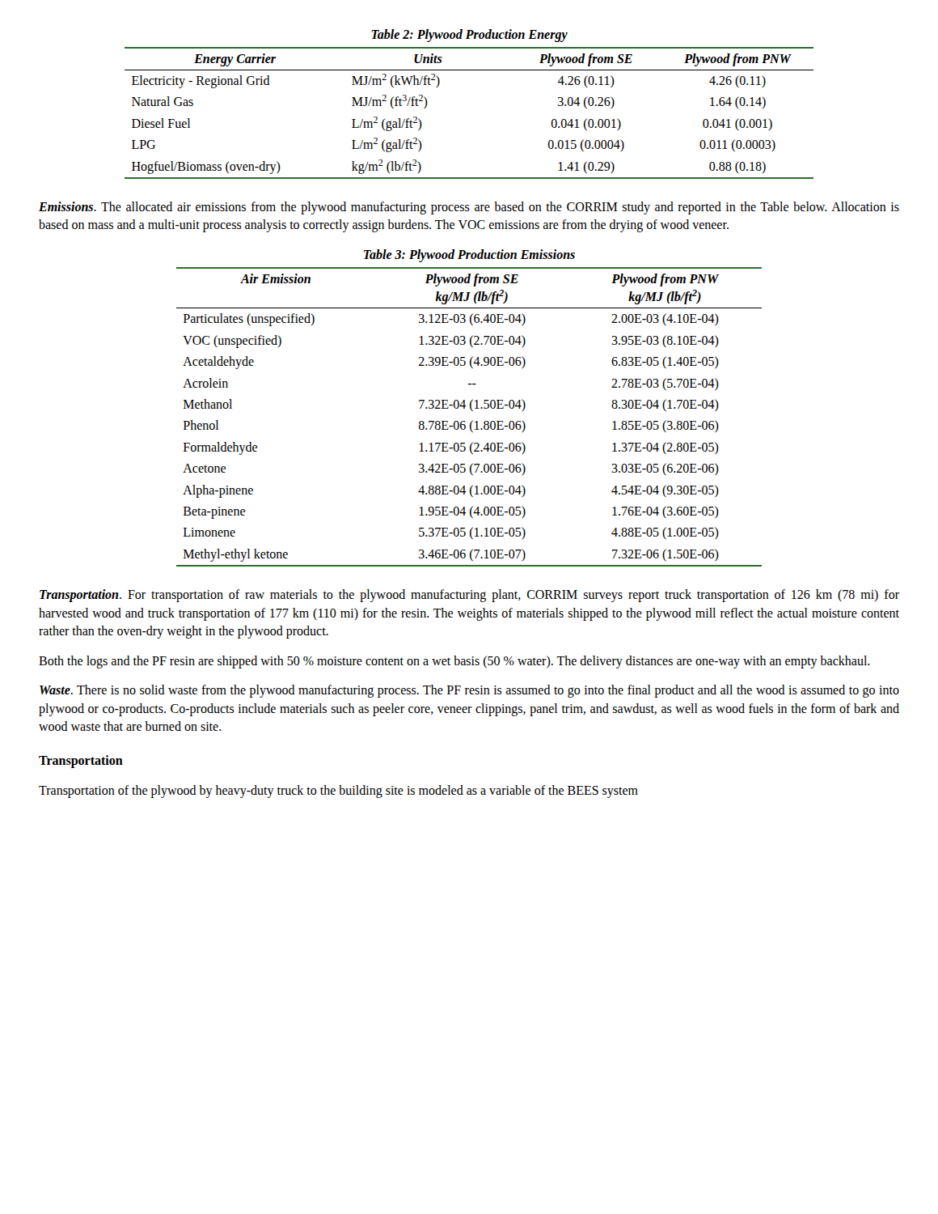Table 2: Plywood Production Energy
| Energy Carrier | Units | Plywood from SE | Plywood from PNW |
| --- | --- | --- | --- |
| Electricity - Regional Grid | MJ/m 2 (kWh/ft 2 ) | 4.26 (0.11) | 4.26 (0.11) |
| Natural Gas | MJ/m 2 (ft 3 /ft 2 ) | 3.04 (0.26) | 1.64 (0.14) |
| Diesel Fuel | L/m 2 (gal/ft 2 ) | 0.041 (0.001) | 0.041 (0.001) |
| LPG | L/m 2 (gal/ft 2 ) | 0.015 (0.0004) | 0.011 (0.0003) |
| Hogfuel/Biomass (oven-dry) | kg/m 2 (lb/ft 2 ) | 1.41 (0.29) | 0.88 (0.18) |
Emissions. The allocated air emissions from the plywood manufacturing process are based on the CORRIM study and reported in the Table below. Allocation is based on mass and a multi-unit process analysis to correctly assign burdens. The VOC emissions are from the drying of wood veneer.
Table 3: Plywood Production Emissions
| Air Emission | Plywood from SE kg/MJ (lb/ft 2 ) | Plywood from PNW kg/MJ (lb/ft 2 ) |
| --- | --- | --- |
| Particulates (unspecified) | 3.12E-03 (6.40E-04) | 2.00E-03 (4.10E-04) |
| VOC (unspecified) | 1.32E-03 (2.70E-04) | 3.95E-03 (8.10E-04) |
| Acetaldehyde | 2.39E-05 (4.90E-06) | 6.83E-05 (1.40E-05) |
| Acrolein | -- | 2.78E-03 (5.70E-04) |
| Methanol | 7.32E-04 (1.50E-04) | 8.30E-04 (1.70E-04) |
| Phenol | 8.78E-06 (1.80E-06) | 1.85E-05 (3.80E-06) |
| Formaldehyde | 1.17E-05 (2.40E-06) | 1.37E-04 (2.80E-05) |
| Acetone | 3.42E-05 (7.00E-06) | 3.03E-05 (6.20E-06) |
| Alpha-pinene | 4.88E-04 (1.00E-04) | 4.54E-04 (9.30E-05) |
| Beta-pinene | 1.95E-04 (4.00E-05) | 1.76E-04 (3.60E-05) |
| Limonene | 5.37E-05 (1.10E-05) | 4.88E-05 (1.00E-05) |
| Methyl-ethyl ketone | 3.46E-06 (7.10E-07) | 7.32E-06 (1.50E-06) |
Transportation. For transportation of raw materials to the plywood manufacturing plant, CORRIM surveys report truck transportation of 126 km (78 mi) for harvested wood and truck transportation of 177 km (110 mi) for the resin. The weights of materials shipped to the plywood mill reflect the actual moisture content rather than the oven-dry weight in the plywood product.
Both the logs and the PF resin are shipped with 50 % moisture content on a wet basis (50 % water). The delivery distances are one-way with an empty backhaul.
Waste. There is no solid waste from the plywood manufacturing process. The PF resin is assumed to go into the final product and all the wood is assumed to go into plywood or co-products. Co-products include materials such as peeler core, veneer clippings, panel trim, and sawdust, as well as wood fuels in the form of bark and wood waste that are burned on site.
Transportation
Transportation of the plywood by heavy-duty truck to the building site is modeled as a variable of the BEES system